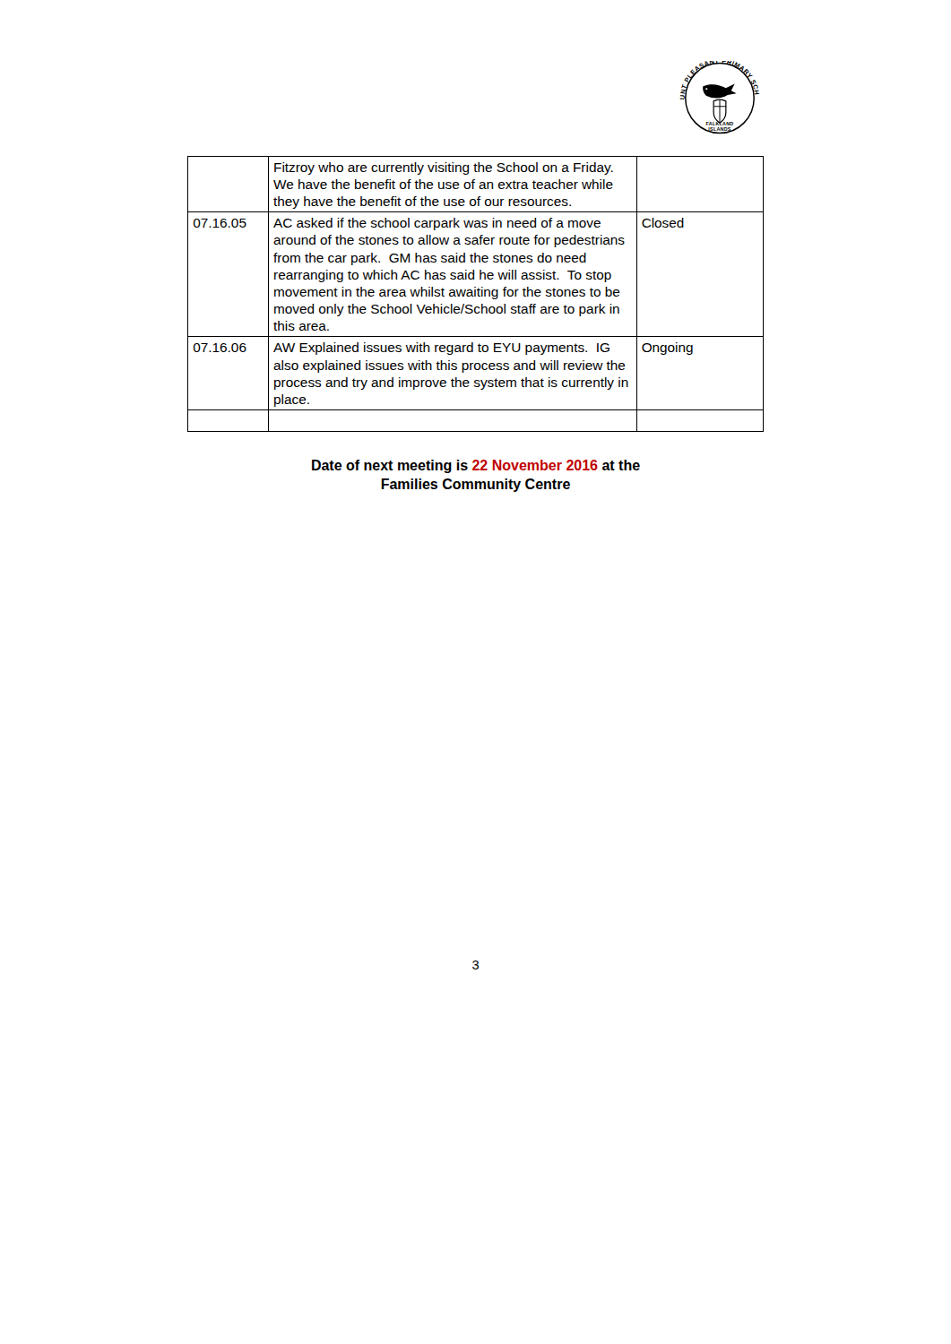| | Fitzroy who are currently visiting the School on a Friday. We have the benefit of the use of an extra teacher while they have the benefit of the use of our resources. | |
| 07.16.05 | AC asked if the school carpark was in need of a move around of the stones to allow a safer route for pedestrians from the car park. GM has said the stones do need rearranging to which AC has said he will assist. To stop movement in the area whilst awaiting for the stones to be moved only the School Vehicle/School staff are to park in this area. | Closed |
| 07.16.06 | AW Explained issues with regard to EYU payments. IG also explained issues with this process and will review the process and try and improve the system that is currently in place. | Ongoing |
Date of next meeting is 22 November 2016 at the
Families Community Centre
3